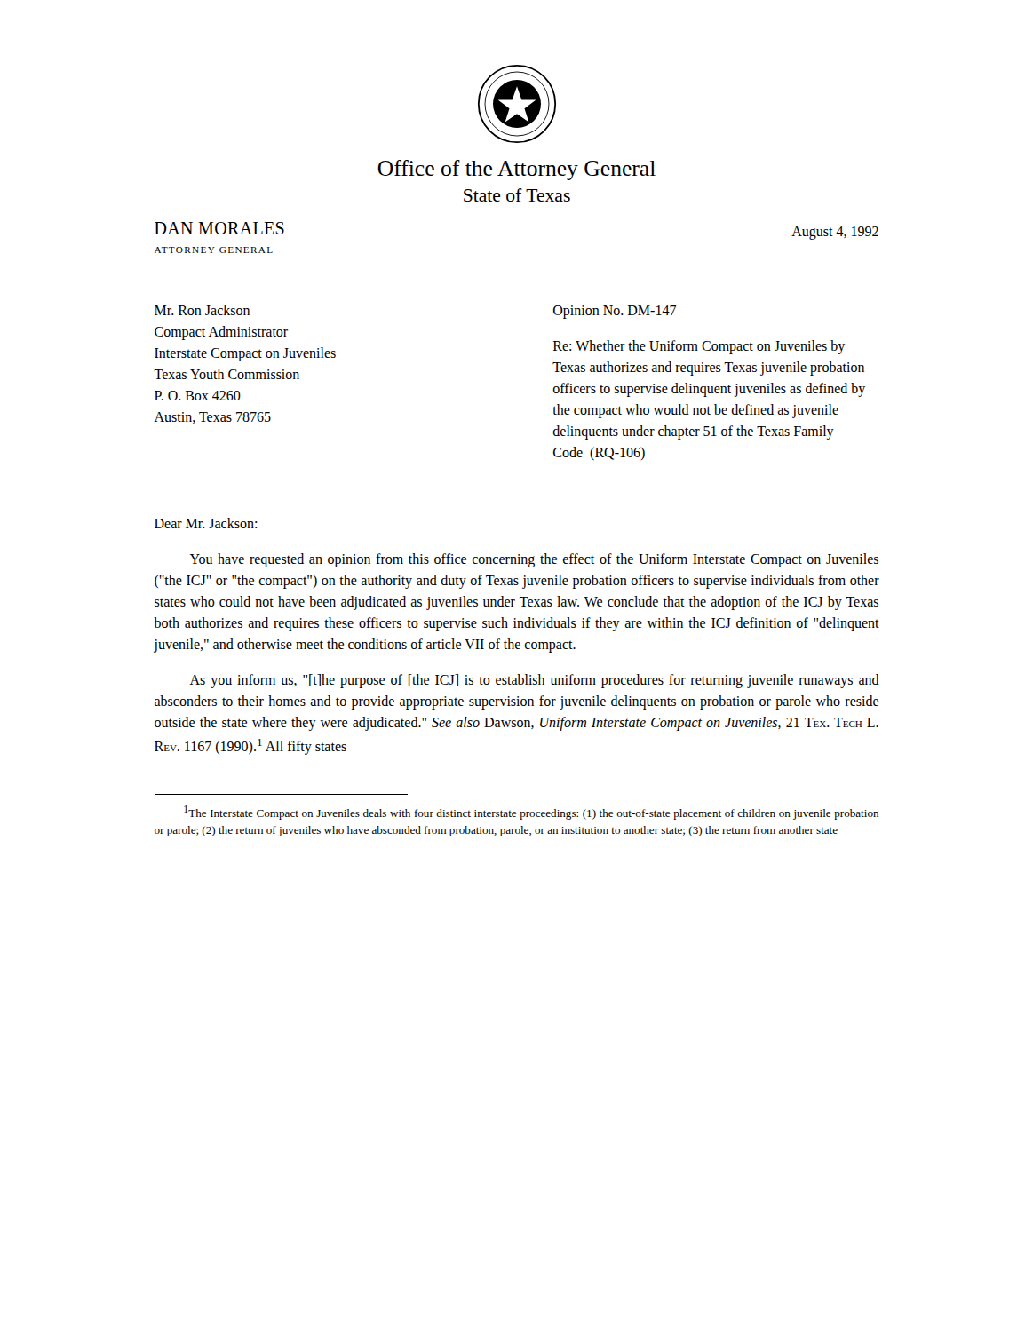Office of the Attorney General
State of Texas
DAN MORALES ATTORNEY GENERAL
August 4, 1992
Mr. Ron Jackson
Compact Administrator
Interstate Compact on Juveniles
Texas Youth Commission
P. O. Box 4260
Austin, Texas 78765
Opinion No. DM-147
Re: Whether the Uniform Compact on Juveniles by Texas authorizes and requires Texas juvenile probation officers to supervise delinquent juveniles as defined by the compact who would not be defined as juvenile delinquents under chapter 51 of the Texas Family Code (RQ-106)
Dear Mr. Jackson:
You have requested an opinion from this office concerning the effect of the Uniform Interstate Compact on Juveniles ("the ICJ" or "the compact") on the authority and duty of Texas juvenile probation officers to supervise individuals from other states who could not have been adjudicated as juveniles under Texas law. We conclude that the adoption of the ICJ by Texas both authorizes and requires these officers to supervise such individuals if they are within the ICJ definition of "delinquent juvenile," and otherwise meet the conditions of article VII of the compact.
As you inform us, "[t]he purpose of [the ICJ] is to establish uniform procedures for returning juvenile runaways and absconders to their homes and to provide appropriate supervision for juvenile delinquents on probation or parole who reside outside the state where they were adjudicated." See also Dawson, Uniform Interstate Compact on Juveniles, 21 Tex. Tech L. Rev. 1167 (1990).1 All fifty states
1The Interstate Compact on Juveniles deals with four distinct interstate proceedings: (1) the out-of-state placement of children on juvenile probation or parole; (2) the return of juveniles who have absconded from probation, parole, or an institution to another state; (3) the return from another state